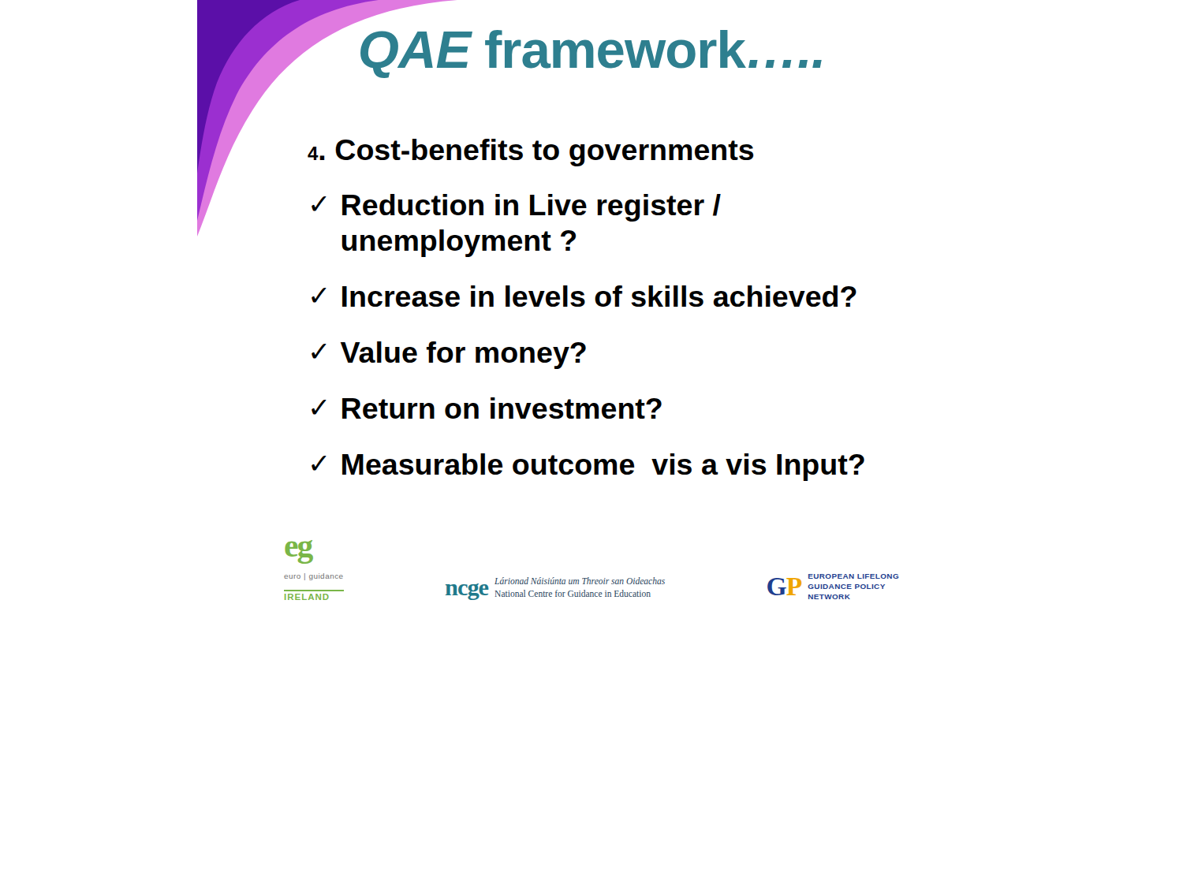QAE framework…..
4. Cost-benefits to governments
Reduction in Live register / unemployment ?
Increase in levels of skills achieved?
Value for money?
Return on investment?
Measurable outcome vis a vis Input?
eg euro | guidance IRELAND
ncge Lárionad Náisiúnta um Threoir san Oideachas
National Centre for Guidance in Education
GP EUROPEAN LIFELONG
GUIDANCE POLICY
NETWORK